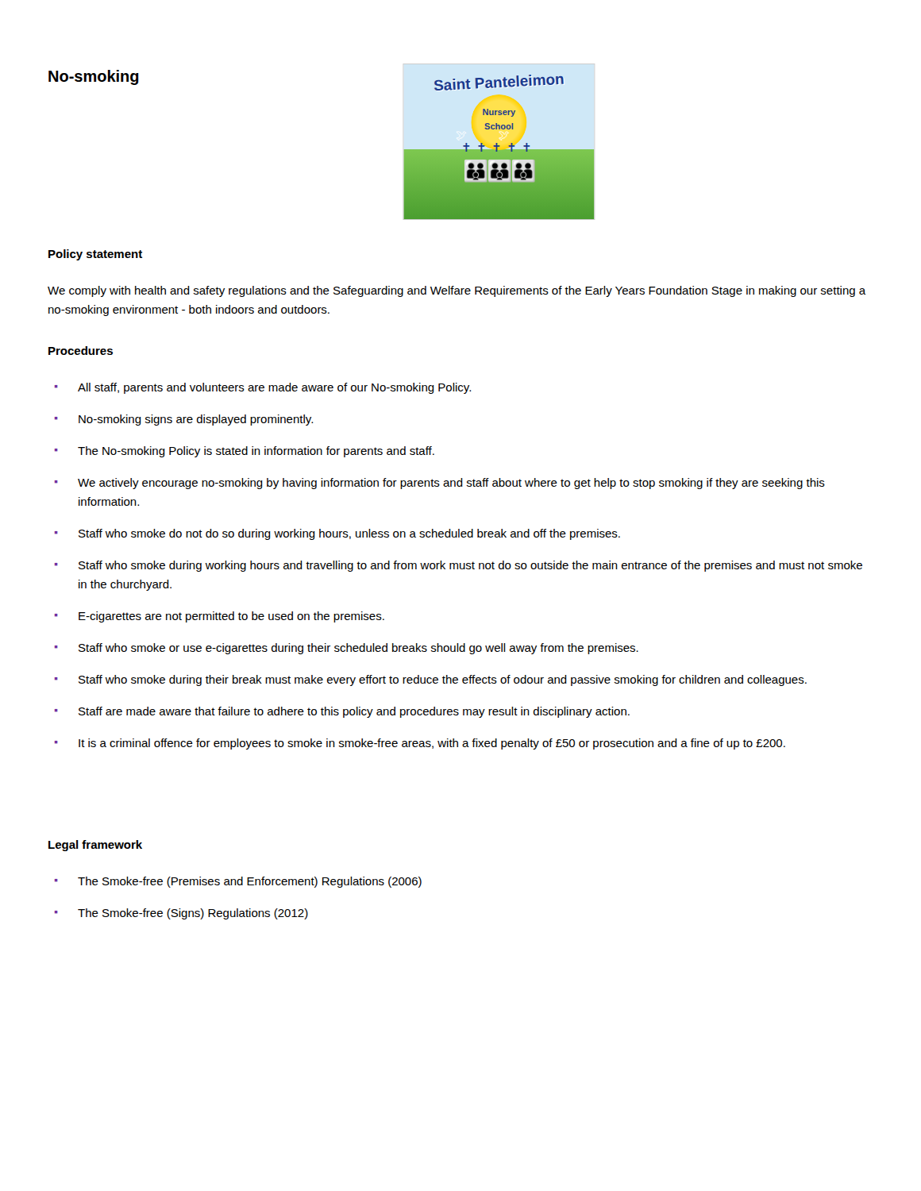No-smoking
✦✦✦✦
Saint Panteleimon
Nursery
School
🕊🕊
✝✝✝✝✝
👪👪👪
Policy statement
We comply with health and safety regulations and the Safeguarding and Welfare Requirements of the Early Years Foundation Stage in making our setting a no-smoking environment - both indoors and outdoors.
Procedures
All staff, parents and volunteers are made aware of our No-smoking Policy.
No-smoking signs are displayed prominently.
The No-smoking Policy is stated in information for parents and staff.
We actively encourage no-smoking by having information for parents and staff about where to get help to stop smoking if they are seeking this information.
Staff who smoke do not do so during working hours, unless on a scheduled break and off the premises.
Staff who smoke during working hours and travelling to and from work must not do so outside the main entrance of the premises and must not smoke in the churchyard.
E-cigarettes are not permitted to be used on the premises.
Staff who smoke or use e-cigarettes during their scheduled breaks should go well away from the premises.
Staff who smoke during their break must make every effort to reduce the effects of odour and passive smoking for children and colleagues.
Staff are made aware that failure to adhere to this policy and procedures may result in disciplinary action.
It is a criminal offence for employees to smoke in smoke-free areas, with a fixed penalty of £50 or prosecution and a fine of up to £200.
Legal framework
The Smoke-free (Premises and Enforcement) Regulations (2006)
The Smoke-free (Signs) Regulations (2012)